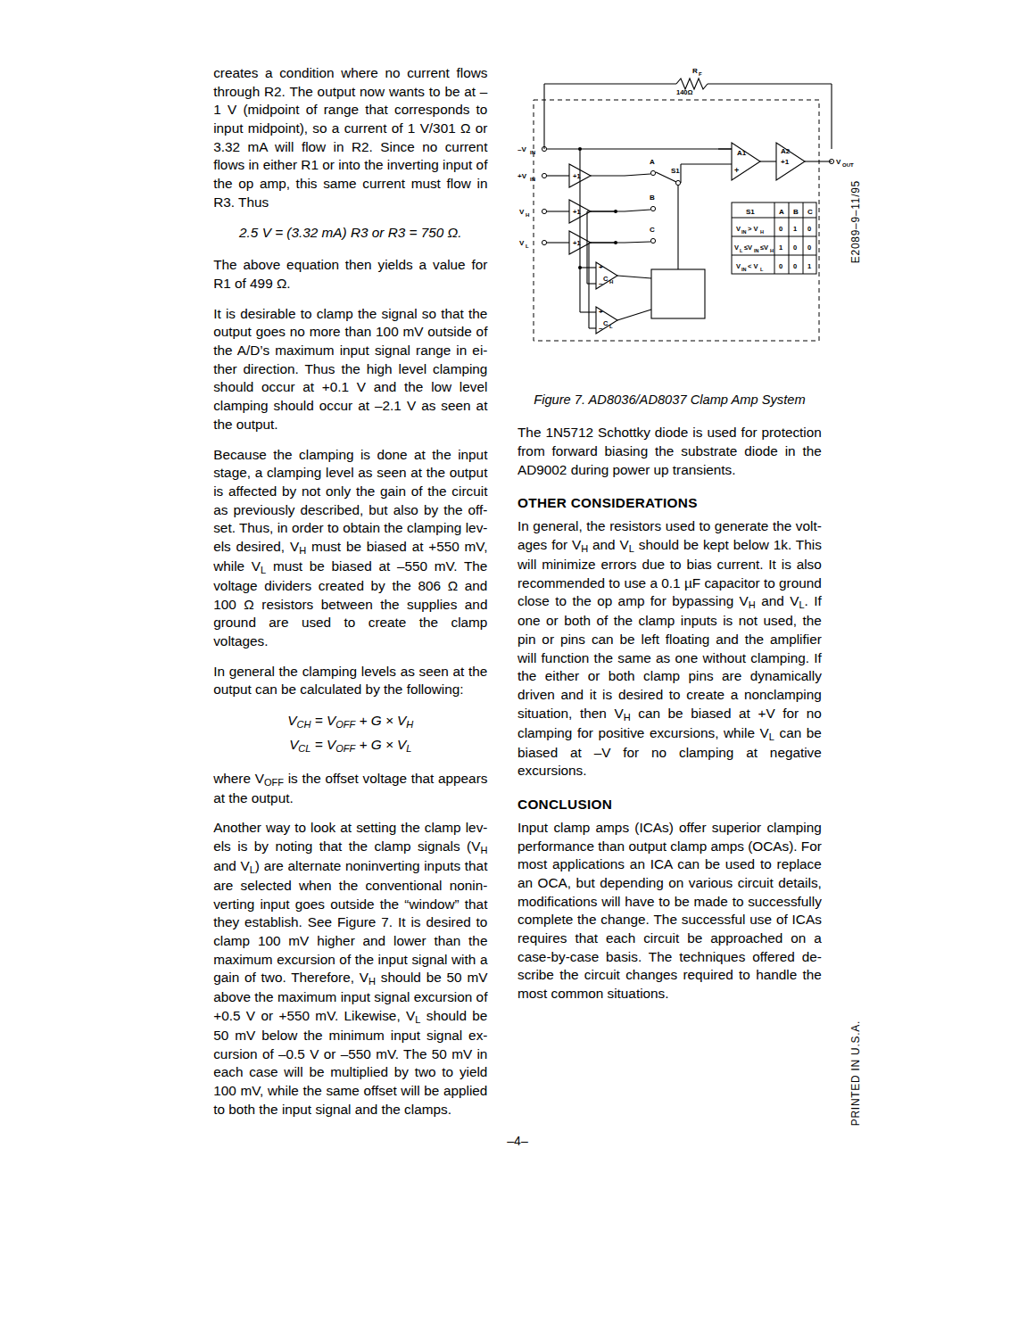creates a condition where no current flows through R2. The output now wants to be at –1 V (midpoint of range that corresponds to input midpoint), so a current of 1 V/301 Ω or 3.32 mA will flow in R2. Since no current flows in either R1 or into the inverting input of the op amp, this same current must flow in R3. Thus
2.5 V = (3.32 mA) R3 or R3 = 750 Ω.
The above equation then yields a value for R1 of 499 Ω.
It is desirable to clamp the signal so that the output goes no more than 100 mV outside of the A/D’s maximum input signal range in either direction. Thus the high level clamping should occur at +0.1 V and the low level clamping should occur at –2.1 V as seen at the output.
Because the clamping is done at the input stage, a clamping level as seen at the output is affected by not only the gain of the circuit as previously described, but also by the offset. Thus, in order to obtain the clamping levels desired, VH must be biased at +550 mV, while VL must be biased at –550 mV. The voltage dividers created by the 806 Ω and 100 Ω resistors between the supplies and ground are used to create the clamp voltages.
In general the clamping levels as seen at the output can be calculated by the following:
VCH = VOFF + G × VH
VCL = VOFF + G × VL
where VOFF is the offset voltage that appears at the output.
Another way to look at setting the clamp levels is by noting that the clamp signals (VH and VL) are alternate noninverting inputs that are selected when the conventional noninverting input goes outside the “window” that they establish. See Figure 7. It is desired to clamp 100 mV higher and lower than the maximum excursion of the input signal with a gain of two. Therefore, VH should be 50 mV above the maximum input signal excursion of +0.5 V or +550 mV. Likewise, VL should be 50 mV below the minimum input signal excursion of –0.5 V or –550 mV. The 50 mV in each case will be multiplied by two to yield 100 mV, while the same offset will be applied to both the input signal and the clamps.
R F 140Ω –V IN +V IN V H V L +1 +1 +1 A B C S1 A1 + A2 +1 V OUT + – C H + – C L S1 A B C V IN > V H 0 1 0 V L ≤V IN ≤V H 1 0 0 V IN < V L 0 0 1
Figure 7. AD8036/AD8037 Clamp Amp System
The 1N5712 Schottky diode is used for protection from forward biasing the substrate diode in the AD9002 during power up transients.
OTHER CONSIDERATIONS
In general, the resistors used to generate the voltages for VH and VL should be kept below 1k. This will minimize errors due to bias current. It is also recommended to use a 0.1 µF capacitor to ground close to the op amp for bypassing VH and VL. If one or both of the clamp inputs is not used, the pin or pins can be left floating and the amplifier will function the same as one without clamping. If the either or both clamp pins are dynamically driven and it is desired to create a nonclamping situation, then VH can be biased at +V for no clamping for positive excursions, while VL can be biased at –V for no clamping at negative excursions.
CONCLUSION
Input clamp amps (ICAs) offer superior clamping performance than output clamp amps (OCAs). For most applications an ICA can be used to replace an OCA, but depending on various circuit details, modifications will have to be made to successfully complete the change. The successful use of ICAs requires that each circuit be approached on a case-by-case basis. The techniques offered describe the circuit changes required to handle the most common situations.
E2089–9–11/95
PRINTED IN U.S.A.
–4–